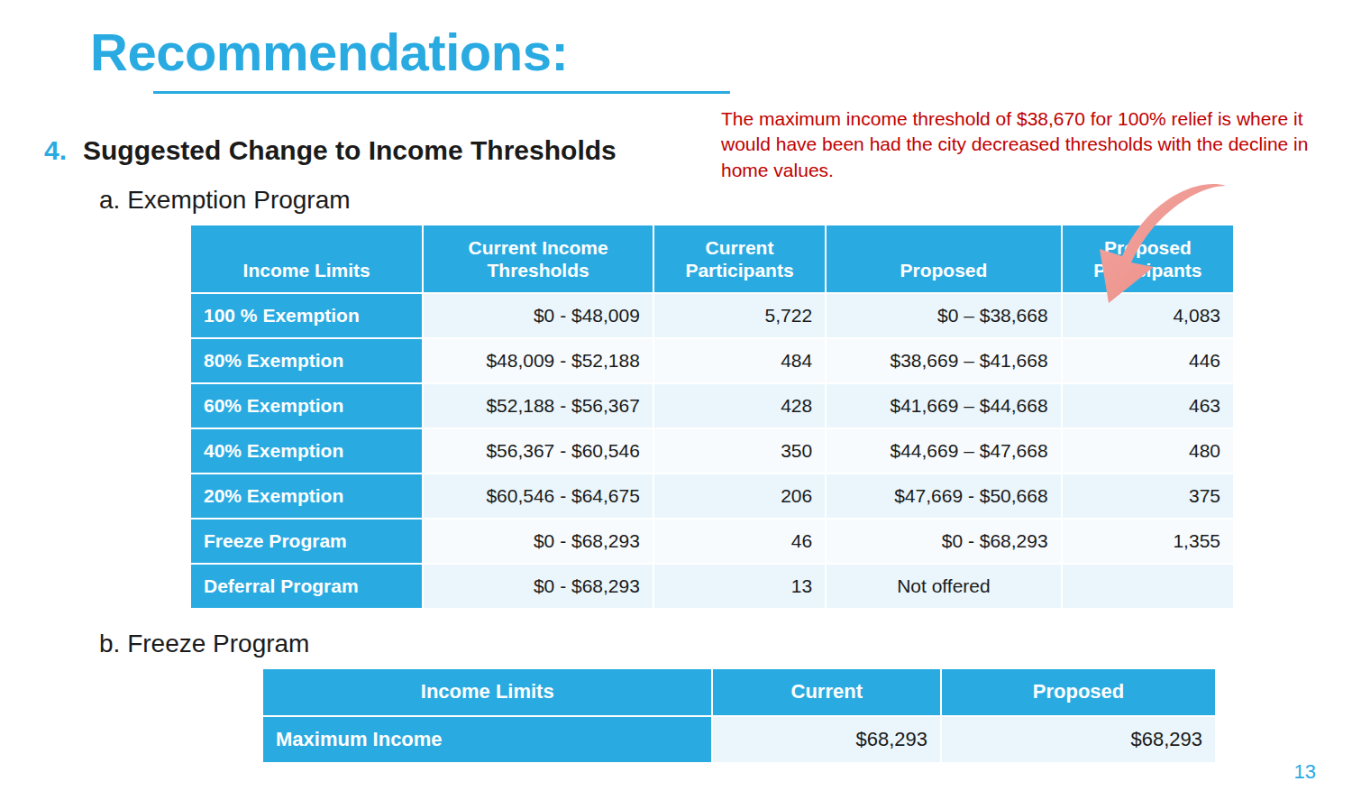Recommendations:
The maximum income threshold of $38,670 for 100% relief is where it would have been had the city decreased thresholds with the decline in home values.
4.
Suggested Change to Income Thresholds
a. Exemption Program
| Income Limits | Current Income Thresholds | Current Participants | Proposed | Proposed Participants |
| --- | --- | --- | --- | --- |
| 100 % Exemption | $0 - $48,009 | 5,722 | $0 – $38,668 | 4,083 |
| 80% Exemption | $48,009 - $52,188 | 484 | $38,669 – $41,668 | 446 |
| 60% Exemption | $52,188 - $56,367 | 428 | $41,669 – $44,668 | 463 |
| 40% Exemption | $56,367 - $60,546 | 350 | $44,669 – $47,668 | 480 |
| 20% Exemption | $60,546 - $64,675 | 206 | $47,669 - $50,668 | 375 |
| Freeze Program | $0 - $68,293 | 46 | $0 - $68,293 | 1,355 |
| Deferral Program | $0 - $68,293 | 13 | Not offered | |
b. Freeze Program
| Income Limits | Current | Proposed |
| --- | --- | --- |
| Maximum Income | $68,293 | $68,293 |
13